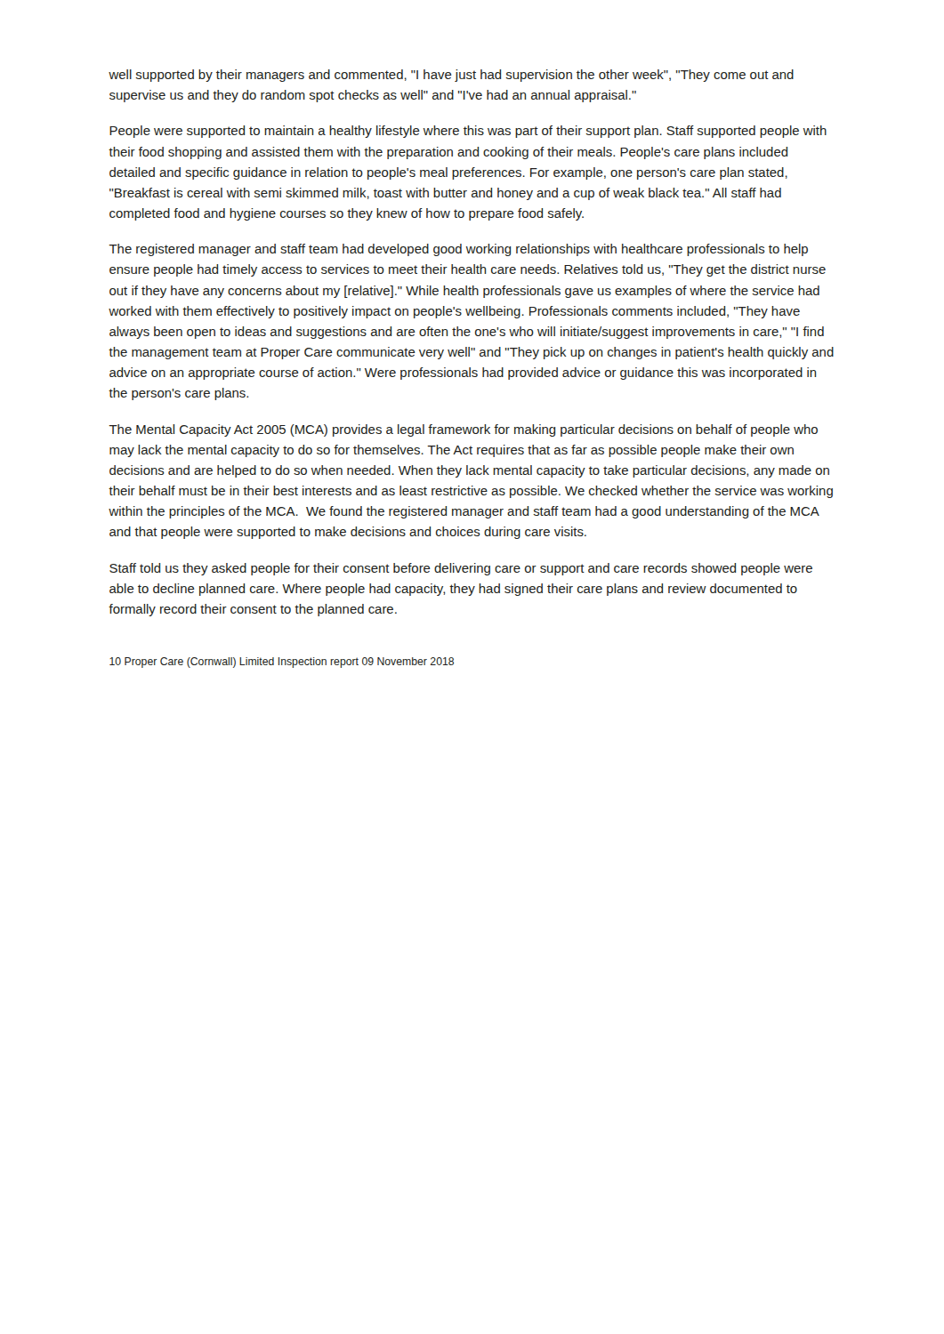well supported by their managers and commented, "I have just had supervision the other week", "They come out and supervise us and they do random spot checks as well" and "I've had an annual appraisal."
People were supported to maintain a healthy lifestyle where this was part of their support plan. Staff supported people with their food shopping and assisted them with the preparation and cooking of their meals. People's care plans included detailed and specific guidance in relation to people's meal preferences. For example, one person's care plan stated, "Breakfast is cereal with semi skimmed milk, toast with butter and honey and a cup of weak black tea." All staff had completed food and hygiene courses so they knew of how to prepare food safely.
The registered manager and staff team had developed good working relationships with healthcare professionals to help ensure people had timely access to services to meet their health care needs. Relatives told us, "They get the district nurse out if they have any concerns about my [relative]." While health professionals gave us examples of where the service had worked with them effectively to positively impact on people's wellbeing. Professionals comments included, "They have always been open to ideas and suggestions and are often the one's who will initiate/suggest improvements in care," "I find the management team at Proper Care communicate very well" and "They pick up on changes in patient's health quickly and advice on an appropriate course of action." Were professionals had provided advice or guidance this was incorporated in the person's care plans.
The Mental Capacity Act 2005 (MCA) provides a legal framework for making particular decisions on behalf of people who may lack the mental capacity to do so for themselves. The Act requires that as far as possible people make their own decisions and are helped to do so when needed. When they lack mental capacity to take particular decisions, any made on their behalf must be in their best interests and as least restrictive as possible. We checked whether the service was working within the principles of the MCA. We found the registered manager and staff team had a good understanding of the MCA and that people were supported to make decisions and choices during care visits.
Staff told us they asked people for their consent before delivering care or support and care records showed people were able to decline planned care. Where people had capacity, they had signed their care plans and review documented to formally record their consent to the planned care.
10 Proper Care (Cornwall) Limited Inspection report 09 November 2018